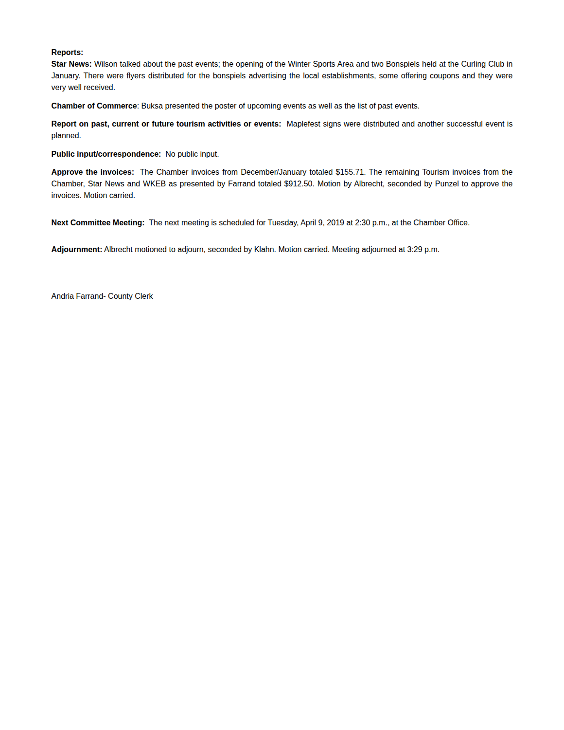Reports:
Star News: Wilson talked about the past events; the opening of the Winter Sports Area and two Bonspiels held at the Curling Club in January. There were flyers distributed for the bonspiels advertising the local establishments, some offering coupons and they were very well received.
Chamber of Commerce: Buksa presented the poster of upcoming events as well as the list of past events.
Report on past, current or future tourism activities or events: Maplefest signs were distributed and another successful event is planned.
Public input/correspondence: No public input.
Approve the invoices: The Chamber invoices from December/January totaled $155.71. The remaining Tourism invoices from the Chamber, Star News and WKEB as presented by Farrand totaled $912.50. Motion by Albrecht, seconded by Punzel to approve the invoices. Motion carried.
Next Committee Meeting: The next meeting is scheduled for Tuesday, April 9, 2019 at 2:30 p.m., at the Chamber Office.
Adjournment: Albrecht motioned to adjourn, seconded by Klahn. Motion carried. Meeting adjourned at 3:29 p.m.
Andria Farrand- County Clerk